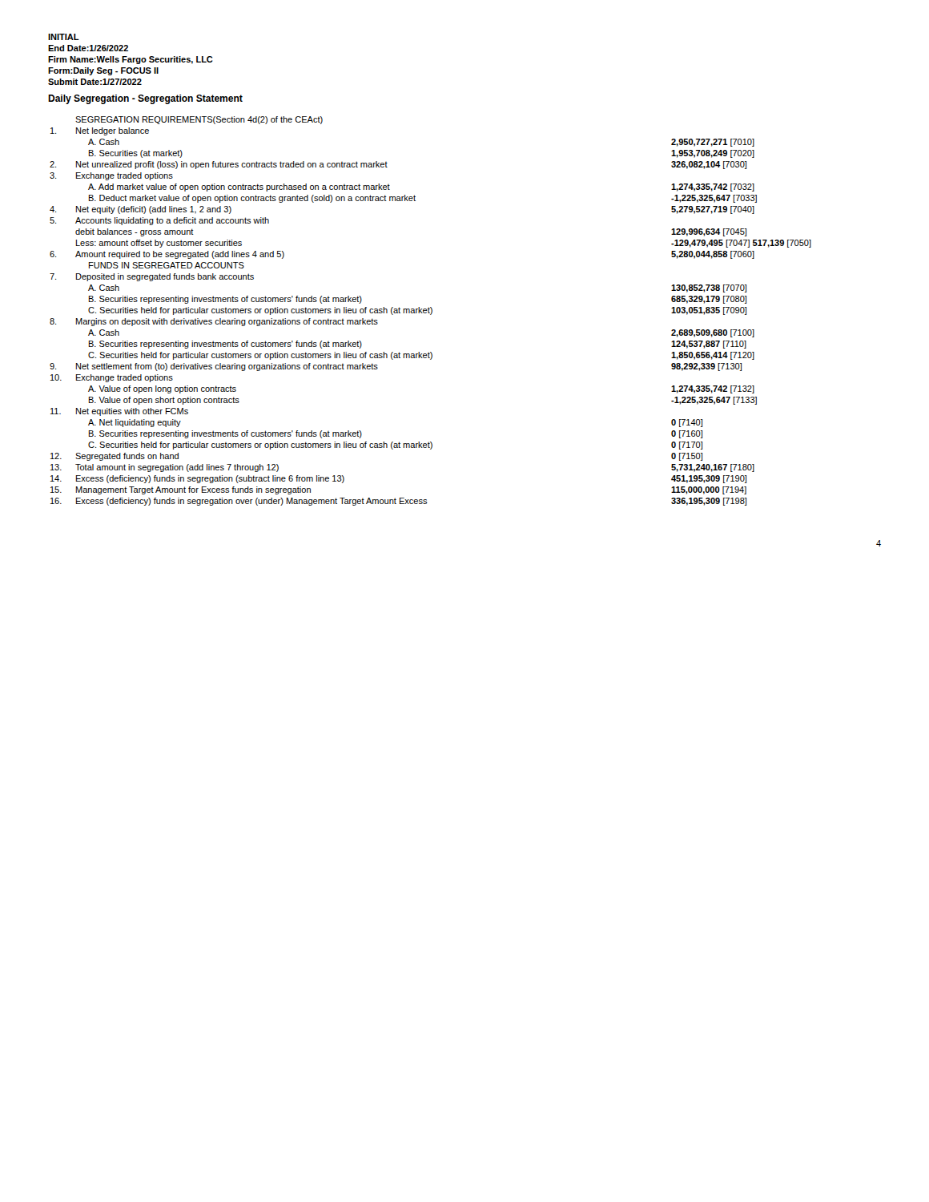INITIAL
End Date:1/26/2022
Firm Name:Wells Fargo Securities, LLC
Form:Daily Seg - FOCUS II
Submit Date:1/27/2022
Daily Segregation - Segregation Statement
| | SEGREGATION REQUIREMENTS(Section 4d(2) of the CEAct) | |
| 1. | Net ledger balance | |
| | A. Cash | 2,950,727,271 [7010] |
| | B. Securities (at market) | 1,953,708,249 [7020] |
| 2. | Net unrealized profit (loss) in open futures contracts traded on a contract market | 326,082,104 [7030] |
| 3. | Exchange traded options | |
| | A. Add market value of open option contracts purchased on a contract market | 1,274,335,742 [7032] |
| | B. Deduct market value of open option contracts granted (sold) on a contract market | -1,225,325,647 [7033] |
| 4. | Net equity (deficit) (add lines 1, 2 and 3) | 5,279,527,719 [7040] |
| 5. | Accounts liquidating to a deficit and accounts with | |
| | debit balances - gross amount | 129,996,634 [7045] |
| | Less: amount offset by customer securities | -129,479,495 [7047] 517,139 [7050] |
| 6. | Amount required to be segregated (add lines 4 and 5) | 5,280,044,858 [7060] |
| | FUNDS IN SEGREGATED ACCOUNTS | |
| 7. | Deposited in segregated funds bank accounts | |
| | A. Cash | 130,852,738 [7070] |
| | B. Securities representing investments of customers' funds (at market) | 685,329,179 [7080] |
| | C. Securities held for particular customers or option customers in lieu of cash (at market) | 103,051,835 [7090] |
| 8. | Margins on deposit with derivatives clearing organizations of contract markets | |
| | A. Cash | 2,689,509,680 [7100] |
| | B. Securities representing investments of customers' funds (at market) | 124,537,887 [7110] |
| | C. Securities held for particular customers or option customers in lieu of cash (at market) | 1,850,656,414 [7120] |
| 9. | Net settlement from (to) derivatives clearing organizations of contract markets | 98,292,339 [7130] |
| 10. | Exchange traded options | |
| | A. Value of open long option contracts | 1,274,335,742 [7132] |
| | B. Value of open short option contracts | -1,225,325,647 [7133] |
| 11. | Net equities with other FCMs | |
| | A. Net liquidating equity | 0 [7140] |
| | B. Securities representing investments of customers' funds (at market) | 0 [7160] |
| | C. Securities held for particular customers or option customers in lieu of cash (at market) | 0 [7170] |
| 12. | Segregated funds on hand | 0 [7150] |
| 13. | Total amount in segregation (add lines 7 through 12) | 5,731,240,167 [7180] |
| 14. | Excess (deficiency) funds in segregation (subtract line 6 from line 13) | 451,195,309 [7190] |
| 15. | Management Target Amount for Excess funds in segregation | 115,000,000 [7194] |
| 16. | Excess (deficiency) funds in segregation over (under) Management Target Amount Excess | 336,195,309 [7198] |
4